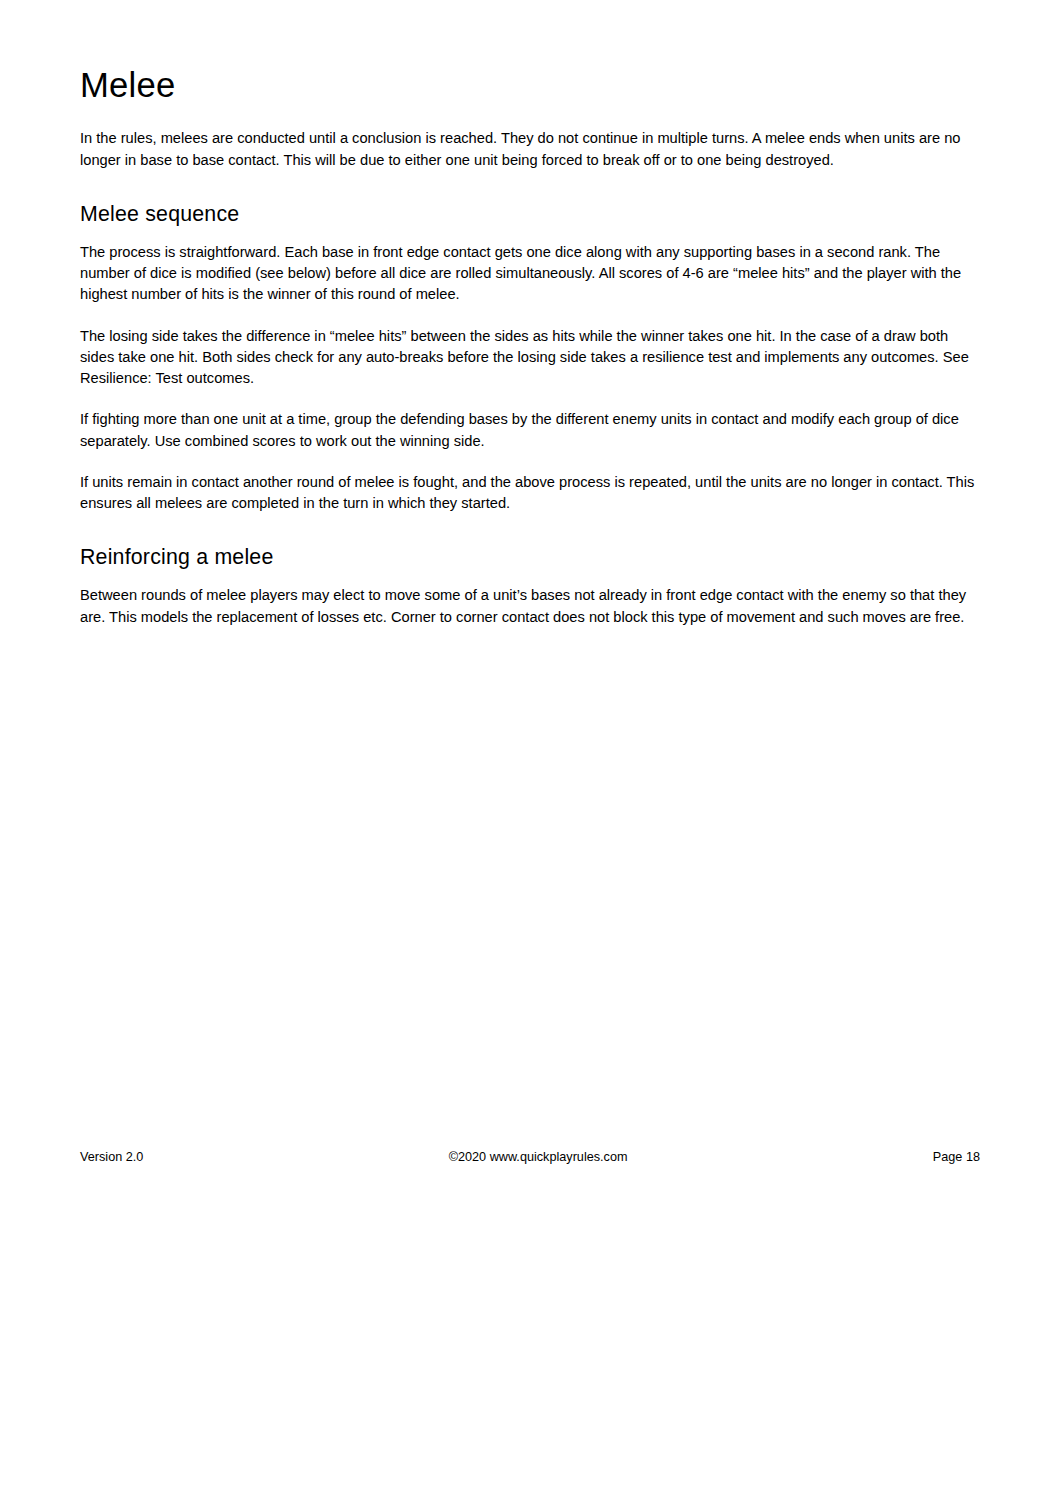Melee
In the rules, melees are conducted until a conclusion is reached. They do not continue in multiple turns. A melee ends when units are no longer in base to base contact. This will be due to either one unit being forced to break off or to one being destroyed.
Melee sequence
The process is straightforward. Each base in front edge contact gets one dice along with any supporting bases in a second rank. The number of dice is modified (see below) before all dice are rolled simultaneously. All scores of 4-6 are “melee hits” and the player with the highest number of hits is the winner of this round of melee.
The losing side takes the difference in “melee hits” between the sides as hits while the winner takes one hit. In the case of a draw both sides take one hit. Both sides check for any auto-breaks before the losing side takes a resilience test and implements any outcomes. See Resilience: Test outcomes.
If fighting more than one unit at a time, group the defending bases by the different enemy units in contact and modify each group of dice separately. Use combined scores to work out the winning side.
If units remain in contact another round of melee is fought, and the above process is repeated, until the units are no longer in contact. This ensures all melees are completed in the turn in which they started.
Reinforcing a melee
Between rounds of melee players may elect to move some of a unit’s bases not already in front edge contact with the enemy so that they are. This models the replacement of losses etc. Corner to corner contact does not block this type of movement and such moves are free.
Version 2.0
©2020 www.quickplayrules.com
Page 18